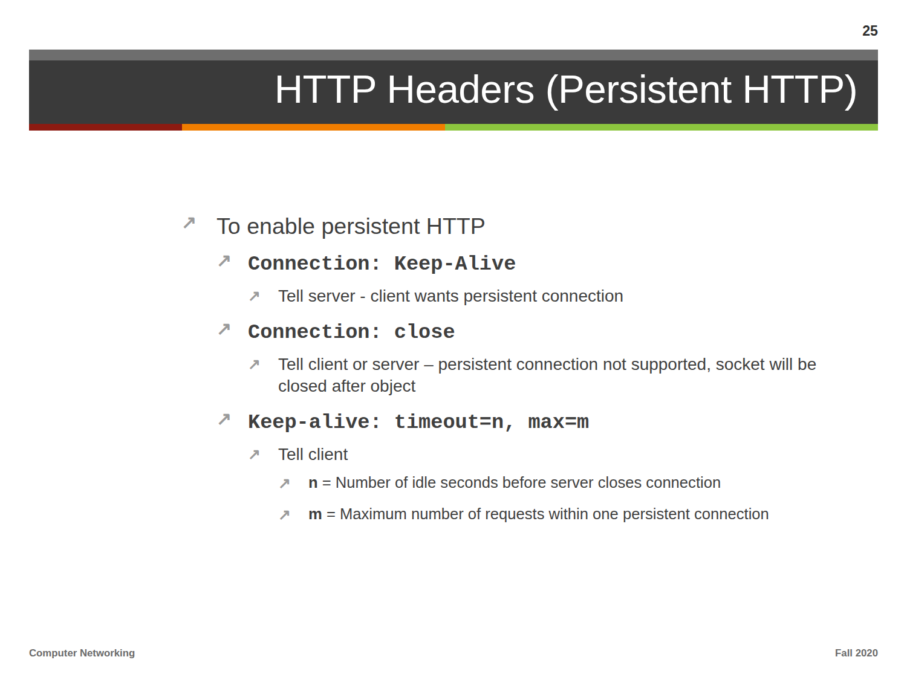25
HTTP Headers (Persistent HTTP)
To enable persistent HTTP
Connection: Keep-Alive
Tell server - client wants persistent connection
Connection: close
Tell client or server – persistent connection not supported, socket will be closed after object
Keep-alive: timeout=n, max=m
Tell client
n = Number of idle seconds before server closes connection
m = Maximum number of requests within one persistent connection
Computer Networking Fall 2020